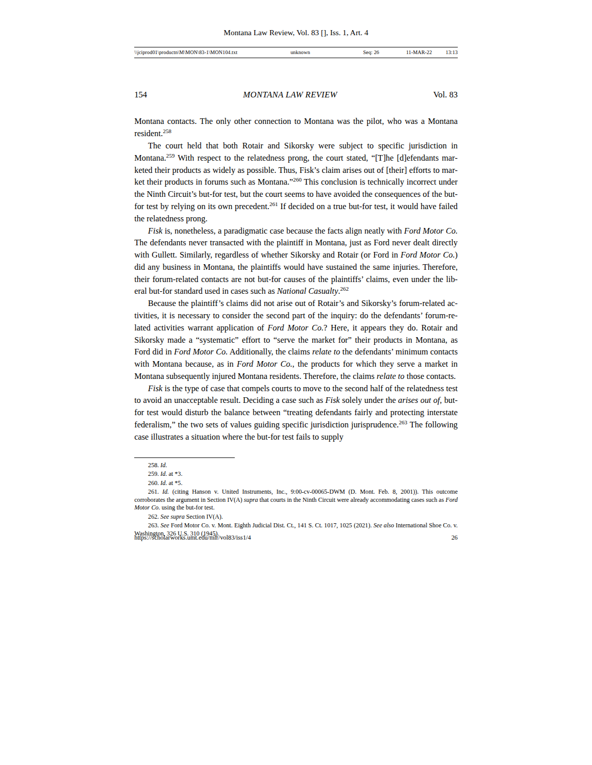Montana Law Review, Vol. 83 [], Iss. 1, Art. 4
\\jciprod01\productn\M\MON\83-1\MON104.txt unknown Seq: 26 11-MAR-22 13:13
154 MONTANA LAW REVIEW Vol. 83
Montana contacts. The only other connection to Montana was the pilot, who was a Montana resident.258
The court held that both Rotair and Sikorsky were subject to specific jurisdiction in Montana.259 With respect to the relatedness prong, the court stated, “[T]he [d]efendants marketed their products as widely as possible. Thus, Fisk’s claim arises out of [their] efforts to market their products in forums such as Montana.”260 This conclusion is technically incorrect under the Ninth Circuit’s but-for test, but the court seems to have avoided the consequences of the but-for test by relying on its own precedent.261 If decided on a true but-for test, it would have failed the relatedness prong.
Fisk is, nonetheless, a paradigmatic case because the facts align neatly with Ford Motor Co. The defendants never transacted with the plaintiff in Montana, just as Ford never dealt directly with Gullett. Similarly, regardless of whether Sikorsky and Rotair (or Ford in Ford Motor Co.) did any business in Montana, the plaintiffs would have sustained the same injuries. Therefore, their forum-related contacts are not but-for causes of the plaintiffs’ claims, even under the liberal but-for standard used in cases such as National Casualty.262
Because the plaintiff’s claims did not arise out of Rotair’s and Sikorsky’s forum-related activities, it is necessary to consider the second part of the inquiry: do the defendants’ forum-related activities warrant application of Ford Motor Co.? Here, it appears they do. Rotair and Sikorsky made a “systematic” effort to “serve the market for” their products in Montana, as Ford did in Ford Motor Co. Additionally, the claims relate to the defendants’ minimum contacts with Montana because, as in Ford Motor Co., the products for which they serve a market in Montana subsequently injured Montana residents. Therefore, the claims relate to those contacts.
Fisk is the type of case that compels courts to move to the second half of the relatedness test to avoid an unacceptable result. Deciding a case such as Fisk solely under the arises out of, but-for test would disturb the balance between “treating defendants fairly and protecting interstate federalism,” the two sets of values guiding specific jurisdiction jurisprudence.263 The following case illustrates a situation where the but-for test fails to supply
258. Id.
259. Id. at *3.
260. Id. at *5.
261. Id. (citing Hanson v. United Instruments, Inc., 9:00-cv-00065-DWM (D. Mont. Feb. 8, 2001)). This outcome corroborates the argument in Section IV(A) supra that courts in the Ninth Circuit were already accommodating cases such as Ford Motor Co. using the but-for test.
262. See supra Section IV(A).
263. See Ford Motor Co. v. Mont. Eighth Judicial Dist. Ct., 141 S. Ct. 1017, 1025 (2021). See also International Shoe Co. v. Washington, 326 U.S. 310 (1945).
https://scholarworks.umt.edu/mlr/vol83/iss1/4 26